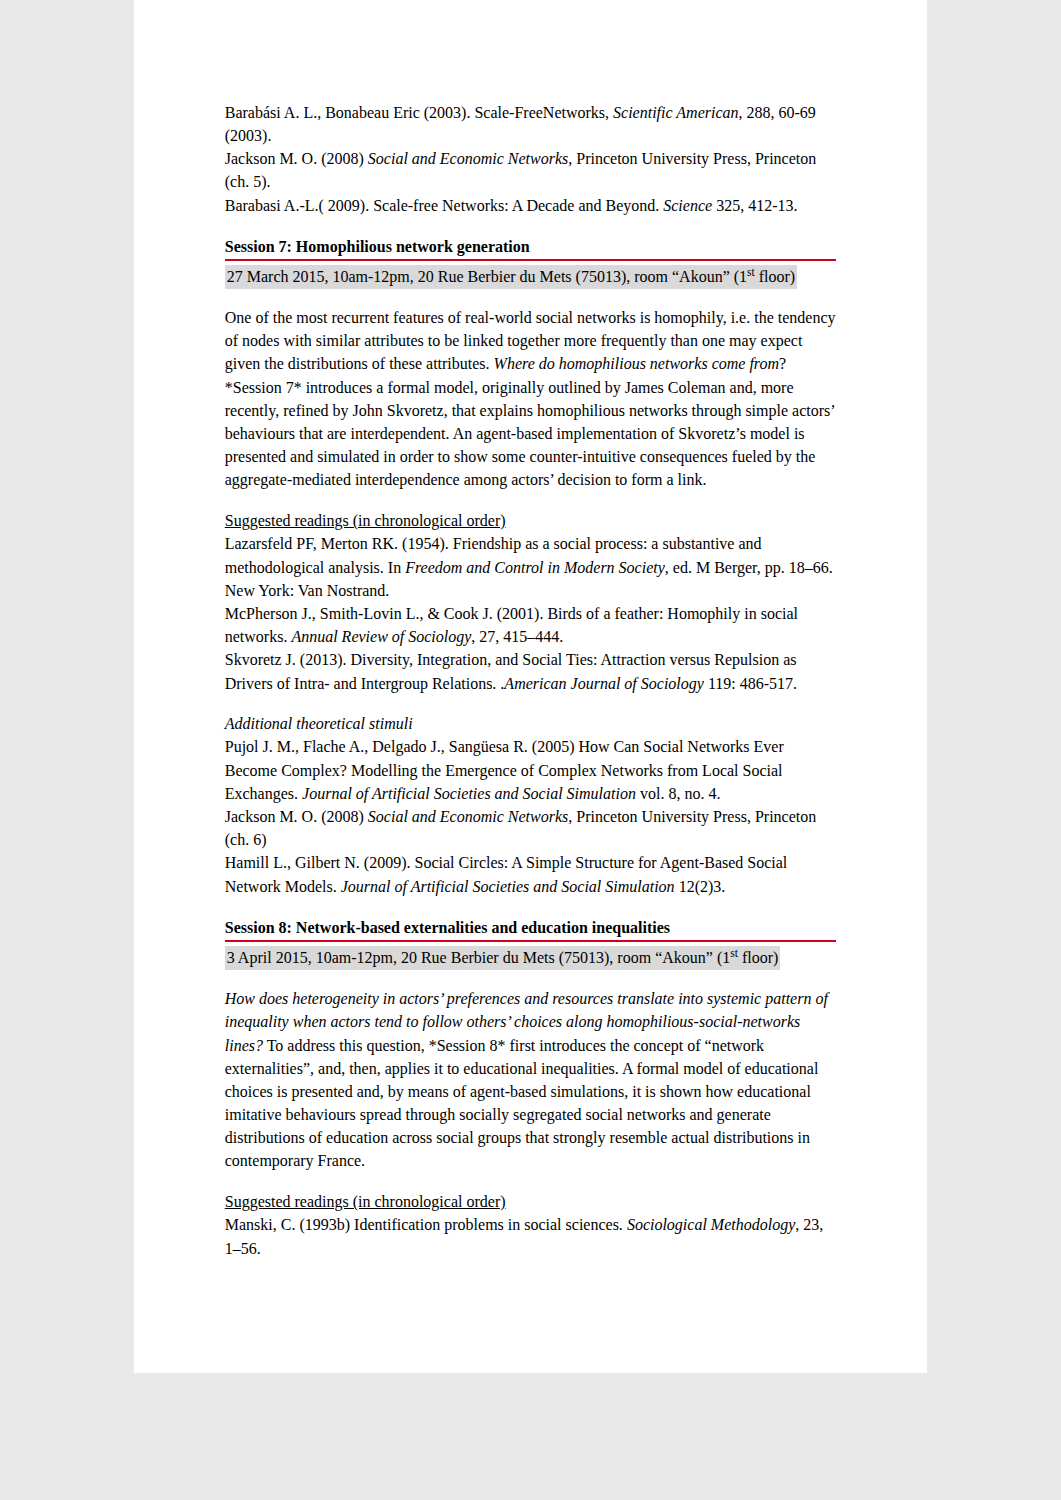Barabási A. L., Bonabeau Eric (2003). Scale-FreeNetworks, Scientific American, 288, 60-69 (2003).
Jackson M. O. (2008) Social and Economic Networks, Princeton University Press, Princeton (ch. 5).
Barabasi A.-L.( 2009). Scale-free Networks: A Decade and Beyond. Science 325, 412-13.
Session 7: Homophilious network generation
27 March 2015, 10am-12pm, 20 Rue Berbier du Mets (75013), room “Akoun” (1st floor)
One of the most recurrent features of real-world social networks is homophily, i.e. the tendency of nodes with similar attributes to be linked together more frequently than one may expect given the distributions of these attributes. Where do homophilious networks come from? *Session 7* introduces a formal model, originally outlined by James Coleman and, more recently, refined by John Skvoretz, that explains homophilious networks through simple actors’ behaviours that are interdependent. An agent-based implementation of Skvoretz’s model is presented and simulated in order to show some counter-intuitive consequences fueled by the aggregate-mediated interdependence among actors’ decision to form a link.
Suggested readings (in chronological order)
Lazarsfeld PF, Merton RK. (1954). Friendship as a social process: a substantive and methodological analysis. In Freedom and Control in Modern Society, ed. M Berger, pp. 18–66. New York: Van Nostrand.
McPherson J., Smith-Lovin L., & Cook J. (2001). Birds of a feather: Homophily in social networks. Annual Review of Sociology, 27, 415–444.
Skvoretz J. (2013). Diversity, Integration, and Social Ties: Attraction versus Repulsion as Drivers of Intra- and Intergroup Relations. .American Journal of Sociology 119: 486-517.
Additional theoretical stimuli
Pujol J. M., Flache A., Delgado J., Sangüesa R. (2005) How Can Social Networks Ever Become Complex? Modelling the Emergence of Complex Networks from Local Social Exchanges. Journal of Artificial Societies and Social Simulation vol. 8, no. 4.
Jackson M. O. (2008) Social and Economic Networks, Princeton University Press, Princeton (ch. 6)
Hamill L., Gilbert N. (2009). Social Circles: A Simple Structure for Agent-Based Social Network Models. Journal of Artificial Societies and Social Simulation 12(2)3.
Session 8: Network-based externalities and education inequalities
3 April 2015, 10am-12pm, 20 Rue Berbier du Mets (75013), room “Akoun” (1st floor)
How does heterogeneity in actors’ preferences and resources translate into systemic pattern of inequality when actors tend to follow others’ choices along homophilious-social-networks lines? To address this question, *Session 8* first introduces the concept of “network externalities”, and, then, applies it to educational inequalities. A formal model of educational choices is presented and, by means of agent-based simulations, it is shown how educational imitative behaviours spread through socially segregated social networks and generate distributions of education across social groups that strongly resemble actual distributions in contemporary France.
Suggested readings (in chronological order)
Manski, C. (1993b) Identification problems in social sciences. Sociological Methodology, 23, 1–56.